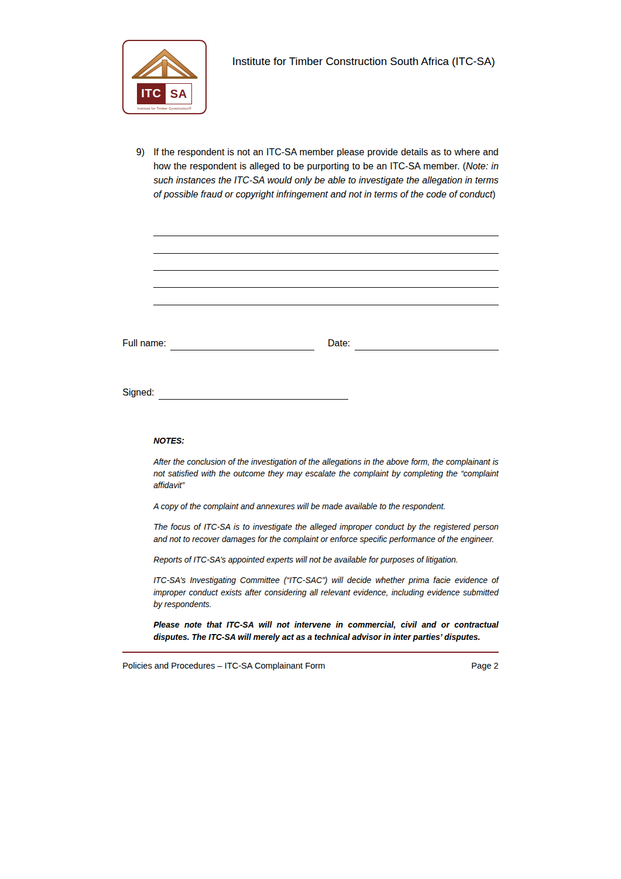ITC SA
Institute for Timber Construction®
Institute for Timber Construction South Africa (ITC-SA)
9) If the respondent is not an ITC-SA member please provide details as to where and how the respondent is alleged to be purporting to be an ITC-SA member. (Note: in such instances the ITC-SA would only be able to investigate the allegation in terms of possible fraud or copyright infringement and not in terms of the code of conduct)
Full name:
Date:
Signed:
NOTES:
After the conclusion of the investigation of the allegations in the above form, the complainant is not satisfied with the outcome they may escalate the complaint by completing the “complaint affidavit”
A copy of the complaint and annexures will be made available to the respondent.
The focus of ITC-SA is to investigate the alleged improper conduct by the registered person and not to recover damages for the complaint or enforce specific performance of the engineer.
Reports of ITC-SA’s appointed experts will not be available for purposes of litigation.
ITC-SA’s Investigating Committee (“ITC-SAC”) will decide whether prima facie evidence of improper conduct exists after considering all relevant evidence, including evidence submitted by respondents.
Please note that ITC-SA will not intervene in commercial, civil and or contractual disputes. The ITC-SA will merely act as a technical advisor in inter parties’ disputes.
Policies and Procedures – ITC-SA Complainant Form Page 2